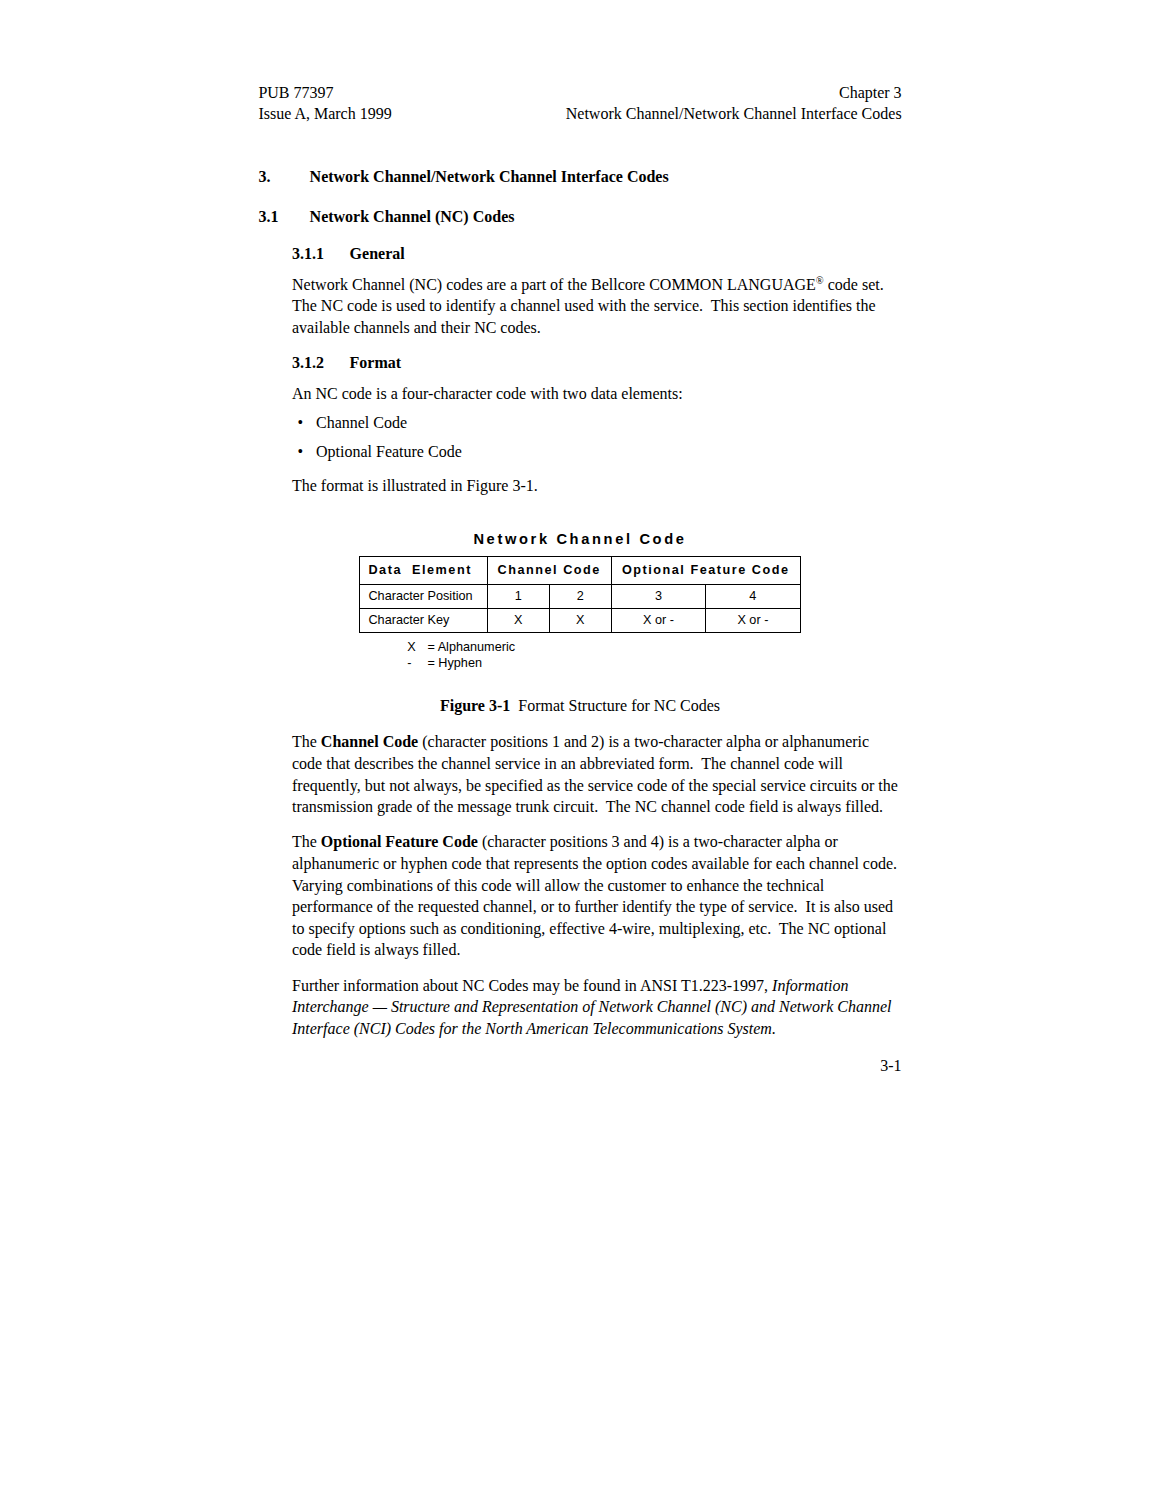PUB 77397
Chapter 3
Issue A, March 1999
Network Channel/Network Channel Interface Codes
3. Network Channel/Network Channel Interface Codes
3.1 Network Channel (NC) Codes
3.1.1 General
Network Channel (NC) codes are a part of the Bellcore COMMON LANGUAGE® code set. The NC code is used to identify a channel used with the service. This section identifies the available channels and their NC codes.
3.1.2 Format
An NC code is a four-character code with two data elements:
Channel Code
Optional Feature Code
The format is illustrated in Figure 3-1.
Network Channel Code
| Data Element | Channel Code | Optional Feature Code |
| --- | --- | --- |
| Character Position | 1 | 2 | 3 | 4 |
| Character Key | X | X | X or - | X or - |
X= Alphanumeric
-= Hyphen
Figure 3-1 Format Structure for NC Codes
The Channel Code (character positions 1 and 2) is a two-character alpha or alphanumeric code that describes the channel service in an abbreviated form. The channel code will frequently, but not always, be specified as the service code of the special service circuits or the transmission grade of the message trunk circuit. The NC channel code field is always filled.
The Optional Feature Code (character positions 3 and 4) is a two-character alpha or alphanumeric or hyphen code that represents the option codes available for each channel code. Varying combinations of this code will allow the customer to enhance the technical performance of the requested channel, or to further identify the type of service. It is also used to specify options such as conditioning, effective 4-wire, multiplexing, etc. The NC optional code field is always filled.
Further information about NC Codes may be found in ANSI T1.223-1997, Information Interchange — Structure and Representation of Network Channel (NC) and Network Channel Interface (NCI) Codes for the North American Telecommunications System.
3-1